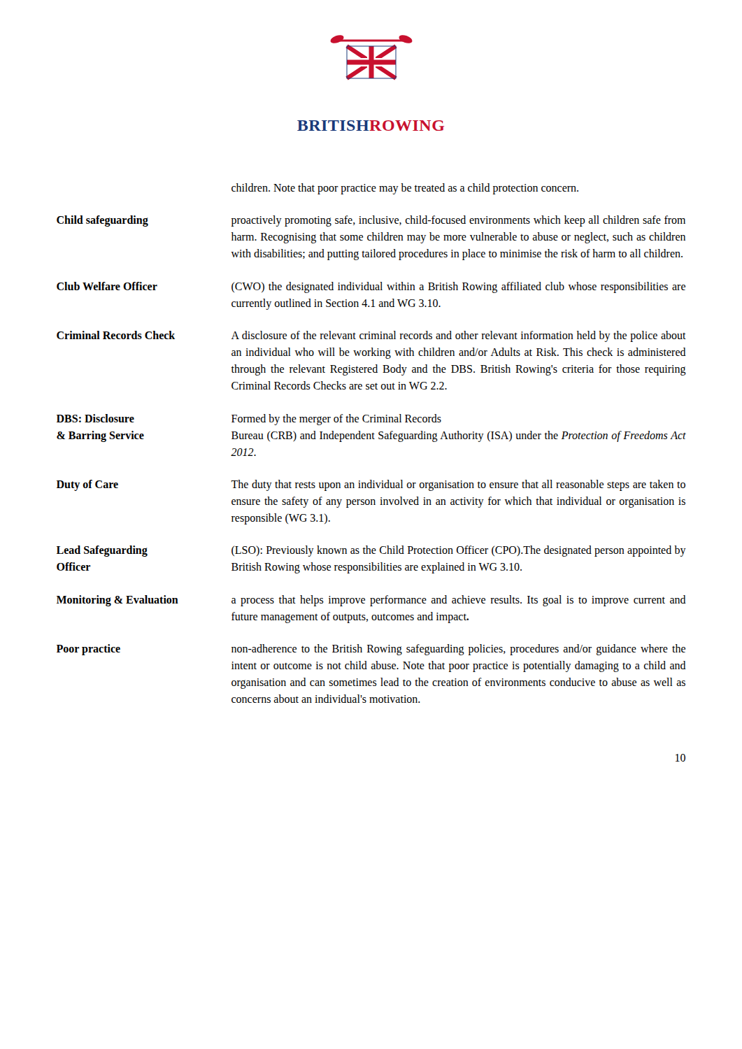BRITISH ROWING
children. Note that poor practice may be treated as a child protection concern.
Child safeguarding
proactively promoting safe, inclusive, child-focused environments which keep all children safe from harm. Recognising that some children may be more vulnerable to abuse or neglect, such as children with disabilities; and putting tailored procedures in place to minimise the risk of harm to all children.
Club Welfare Officer
(CWO) the designated individual within a British Rowing affiliated club whose responsibilities are currently outlined in Section 4.1 and WG 3.10.
Criminal Records Check
A disclosure of the relevant criminal records and other relevant information held by the police about an individual who will be working with children and/or Adults at Risk. This check is administered through the relevant Registered Body and the DBS. British Rowing's criteria for those requiring Criminal Records Checks are set out in WG 2.2.
DBS: Disclosure
& Barring Service
Formed by the merger of the Criminal Records
Bureau (CRB) and Independent Safeguarding Authority (ISA) under the Protection of Freedoms Act 2012.
Duty of Care
The duty that rests upon an individual or organisation to ensure that all reasonable steps are taken to ensure the safety of any person involved in an activity for which that individual or organisation is responsible (WG 3.1).
Lead Safeguarding
Officer
(LSO): Previously known as the Child Protection Officer (CPO).The designated person appointed by British Rowing whose responsibilities are explained in WG 3.10.
Monitoring & Evaluation
a process that helps improve performance and achieve results. Its goal is to improve current and future management of outputs, outcomes and impact.
Poor practice
non-adherence to the British Rowing safeguarding policies, procedures and/or guidance where the intent or outcome is not child abuse. Note that poor practice is potentially damaging to a child and organisation and can sometimes lead to the creation of environments conducive to abuse as well as concerns about an individual's motivation.
10